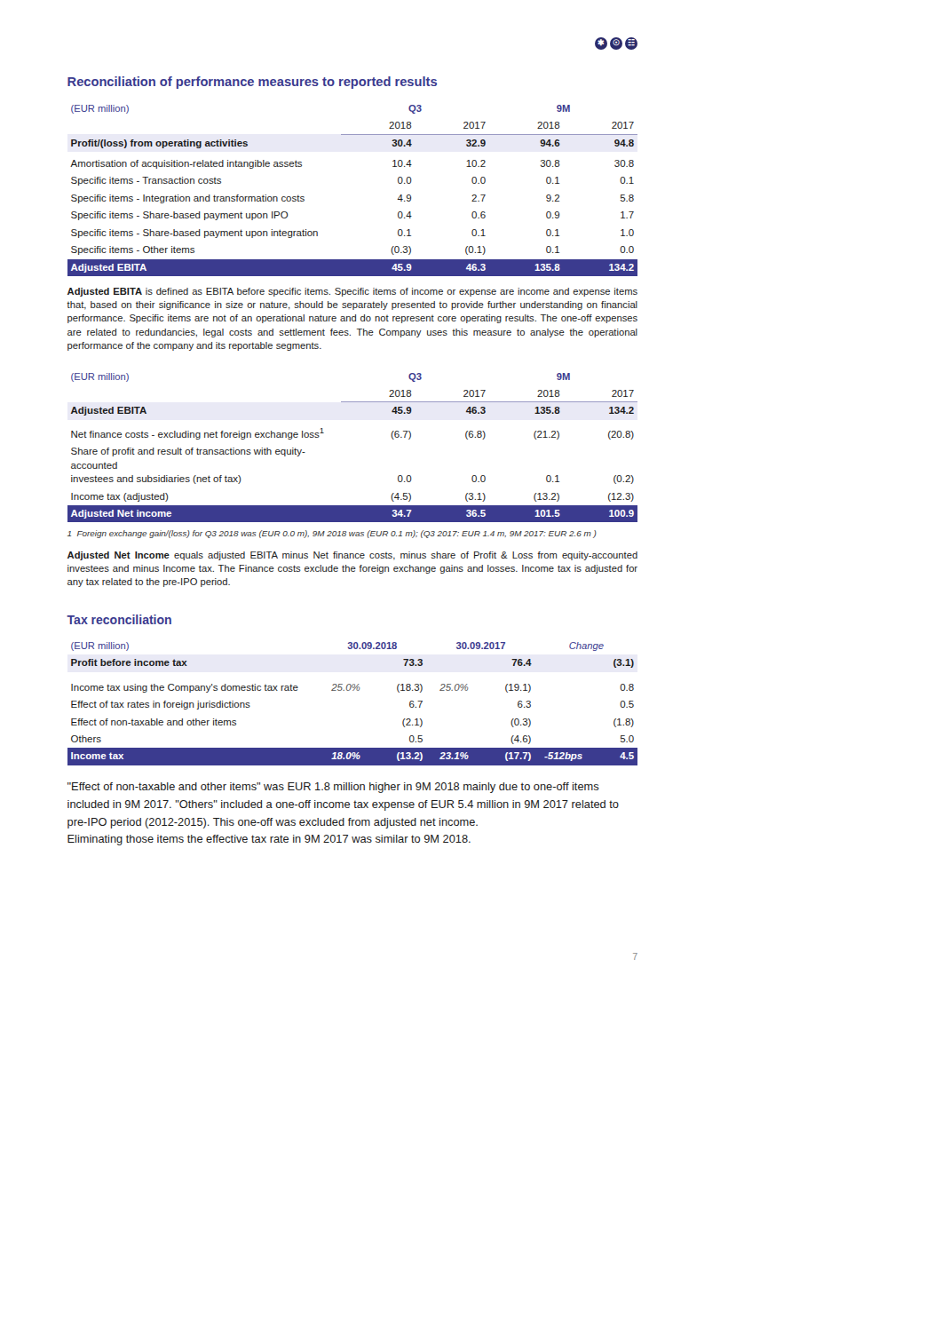✱☉☷
Reconciliation of performance measures to reported results
| (EUR million) | Q3 | 9M |
| | 2018 | 2017 | 2018 | 2017 |
| Profit/(loss) from operating activities | 30.4 | 32.9 | 94.6 | 94.8 |
| Amortisation of acquisition-related intangible assets | 10.4 | 10.2 | 30.8 | 30.8 |
| Specific items - Transaction costs | 0.0 | 0.0 | 0.1 | 0.1 |
| Specific items - Integration and transformation costs | 4.9 | 2.7 | 9.2 | 5.8 |
| Specific items - Share-based payment upon IPO | 0.4 | 0.6 | 0.9 | 1.7 |
| Specific items - Share-based payment upon integration | 0.1 | 0.1 | 0.1 | 1.0 |
| Specific items - Other items | (0.3) | (0.1) | 0.1 | 0.0 |
| Adjusted EBITA | 45.9 | 46.3 | 135.8 | 134.2 |
Adjusted EBITA is defined as EBITA before specific items. Specific items of income or expense are income and expense items that, based on their significance in size or nature, should be separately presented to provide further understanding on financial performance. Specific items are not of an operational nature and do not represent core operating results. The one-off expenses are related to redundancies, legal costs and settlement fees. The Company uses this measure to analyse the operational performance of the company and its reportable segments.
| (EUR million) | Q3 | 9M |
| | 2018 | 2017 | 2018 | 2017 |
| Adjusted EBITA | 45.9 | 46.3 | 135.8 | 134.2 |
| Net finance costs - excluding net foreign exchange loss 1 | (6.7) | (6.8) | (21.2) | (20.8) |
| Share of profit and result of transactions with equity-accounted investees and subsidiaries (net of tax) | 0.0 | 0.0 | 0.1 | (0.2) |
| Income tax (adjusted) | (4.5) | (3.1) | (13.2) | (12.3) |
| Adjusted Net income | 34.7 | 36.5 | 101.5 | 100.9 |
1 Foreign exchange gain/(loss) for Q3 2018 was (EUR 0.0 m), 9M 2018 was (EUR 0.1 m); (Q3 2017: EUR 1.4 m, 9M 2017: EUR 2.6 m )
Adjusted Net Income equals adjusted EBITA minus Net finance costs, minus share of Profit & Loss from equity-accounted investees and minus Income tax. The Finance costs exclude the foreign exchange gains and losses. Income tax is adjusted for any tax related to the pre-IPO period.
Tax reconciliation
| (EUR million) | 30.09.2018 | 30.09.2017 | Change |
| Profit before income tax | | 73.3 | | 76.4 | | (3.1) |
| Income tax using the Company's domestic tax rate | 25.0% | (18.3) | 25.0% | (19.1) | | 0.8 |
| Effect of tax rates in foreign jurisdictions | | 6.7 | | 6.3 | | 0.5 |
| Effect of non-taxable and other items | | (2.1) | | (0.3) | | (1.8) |
| Others | | 0.5 | | (4.6) | | 5.0 |
| Income tax | 18.0% | (13.2) | 23.1% | (17.7) | -512bps | 4.5 |
"Effect of non-taxable and other items" was EUR 1.8 million higher in 9M 2018 mainly due to one-off items included in 9M 2017. "Others" included a one-off income tax expense of EUR 5.4 million in 9M 2017 related to pre-IPO period (2012-2015). This one-off was excluded from adjusted net income.
Eliminating those items the effective tax rate in 9M 2017 was similar to 9M 2018.
7